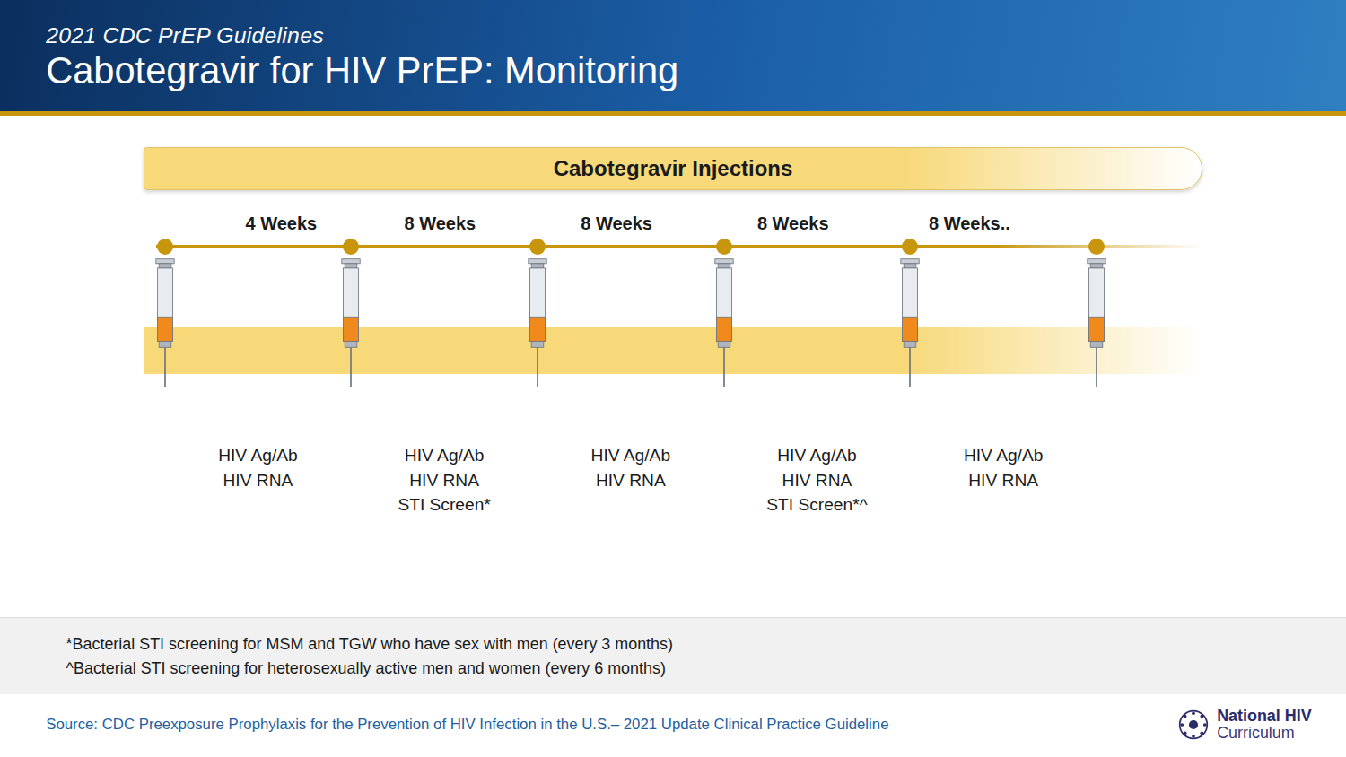2021 CDC PrEP Guidelines
Cabotegravir for HIV PrEP: Monitoring
Cabotegravir Injections
4 Weeks 8 Weeks 8 Weeks 8 Weeks 8 Weeks..
HIV Ag/Ab
HIV RNA
HIV Ag/Ab
HIV RNA
STI Screen*
HIV Ag/Ab
HIV RNA
HIV Ag/Ab
HIV RNA
STI Screen*^
HIV Ag/Ab
HIV RNA
*Bacterial STI screening for MSM and TGW who have sex with men (every 3 months)
^Bacterial STI screening for heterosexually active men and women (every 6 months)
Source: CDC Preexposure Prophylaxis for the Prevention of HIV Infection in the U.S.– 2021 Update Clinical Practice Guideline
National HIV Curriculum